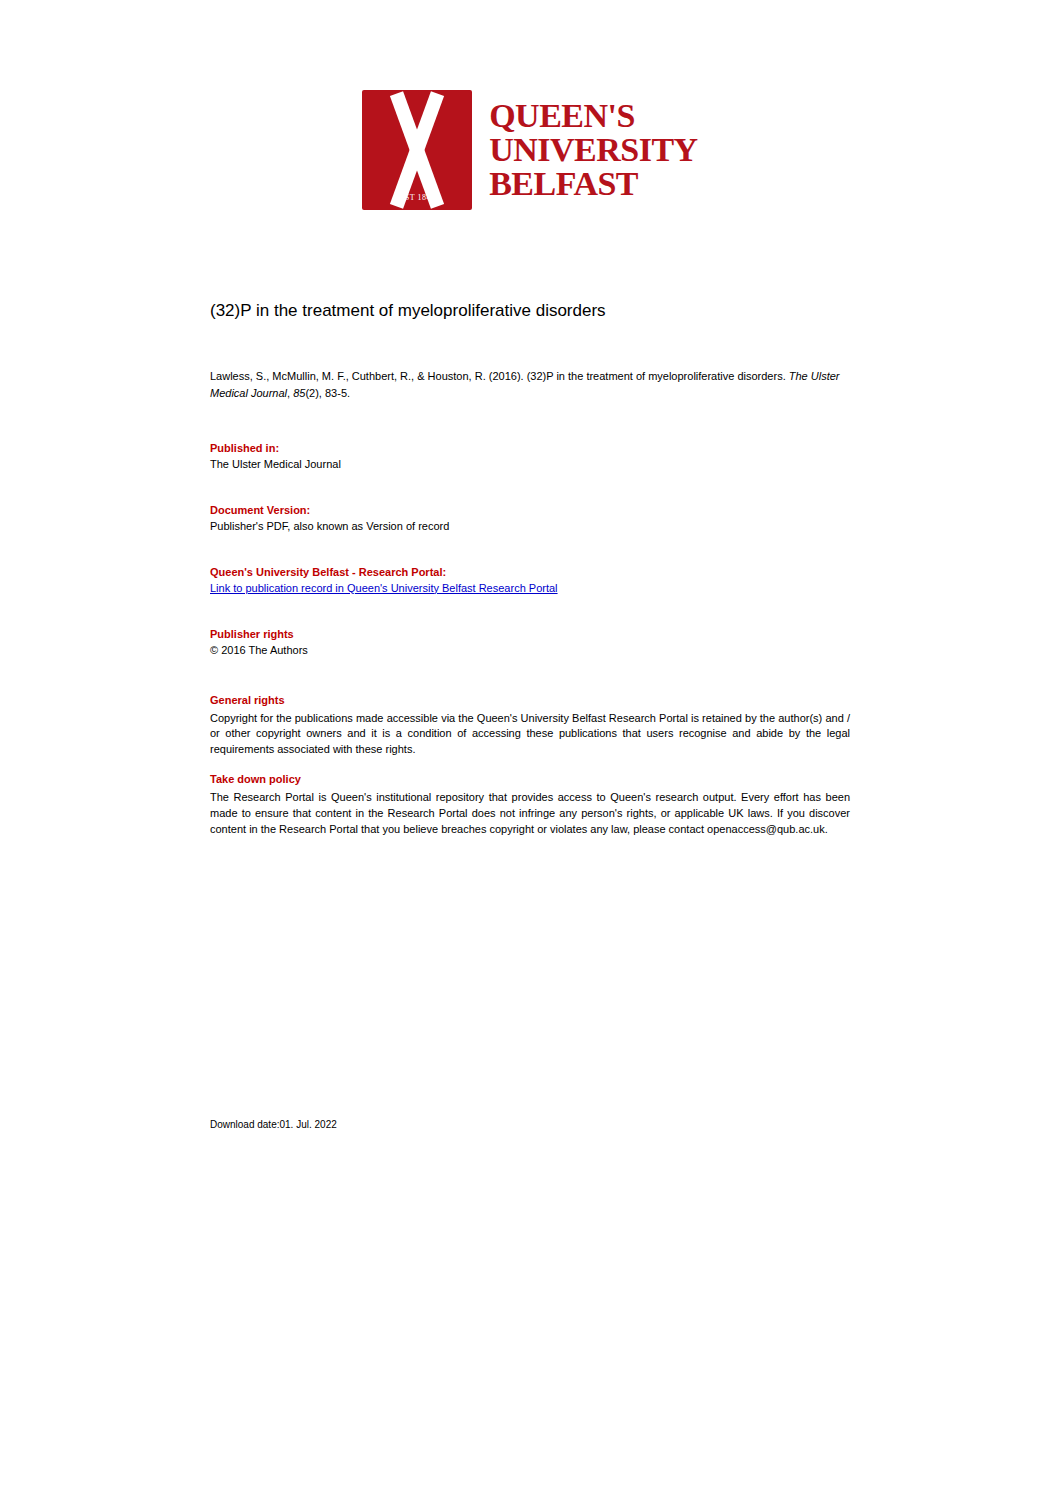EST 1845
QUEEN'S
UNIVERSITY
BELFAST
(32)P in the treatment of myeloproliferative disorders
Lawless, S., McMullin, M. F., Cuthbert, R., & Houston, R. (2016). (32)P in the treatment of myeloproliferative disorders. The Ulster Medical Journal, 85(2), 83-5.
Published in:
The Ulster Medical Journal
Document Version:
Publisher's PDF, also known as Version of record
Queen's University Belfast - Research Portal:
Link to publication record in Queen's University Belfast Research Portal
Publisher rights
© 2016 The Authors
General rights
Copyright for the publications made accessible via the Queen's University Belfast Research Portal is retained by the author(s) and / or other copyright owners and it is a condition of accessing these publications that users recognise and abide by the legal requirements associated with these rights.
Take down policy
The Research Portal is Queen's institutional repository that provides access to Queen's research output. Every effort has been made to ensure that content in the Research Portal does not infringe any person's rights, or applicable UK laws. If you discover content in the Research Portal that you believe breaches copyright or violates any law, please contact openaccess@qub.ac.uk.
Download date:01. Jul. 2022